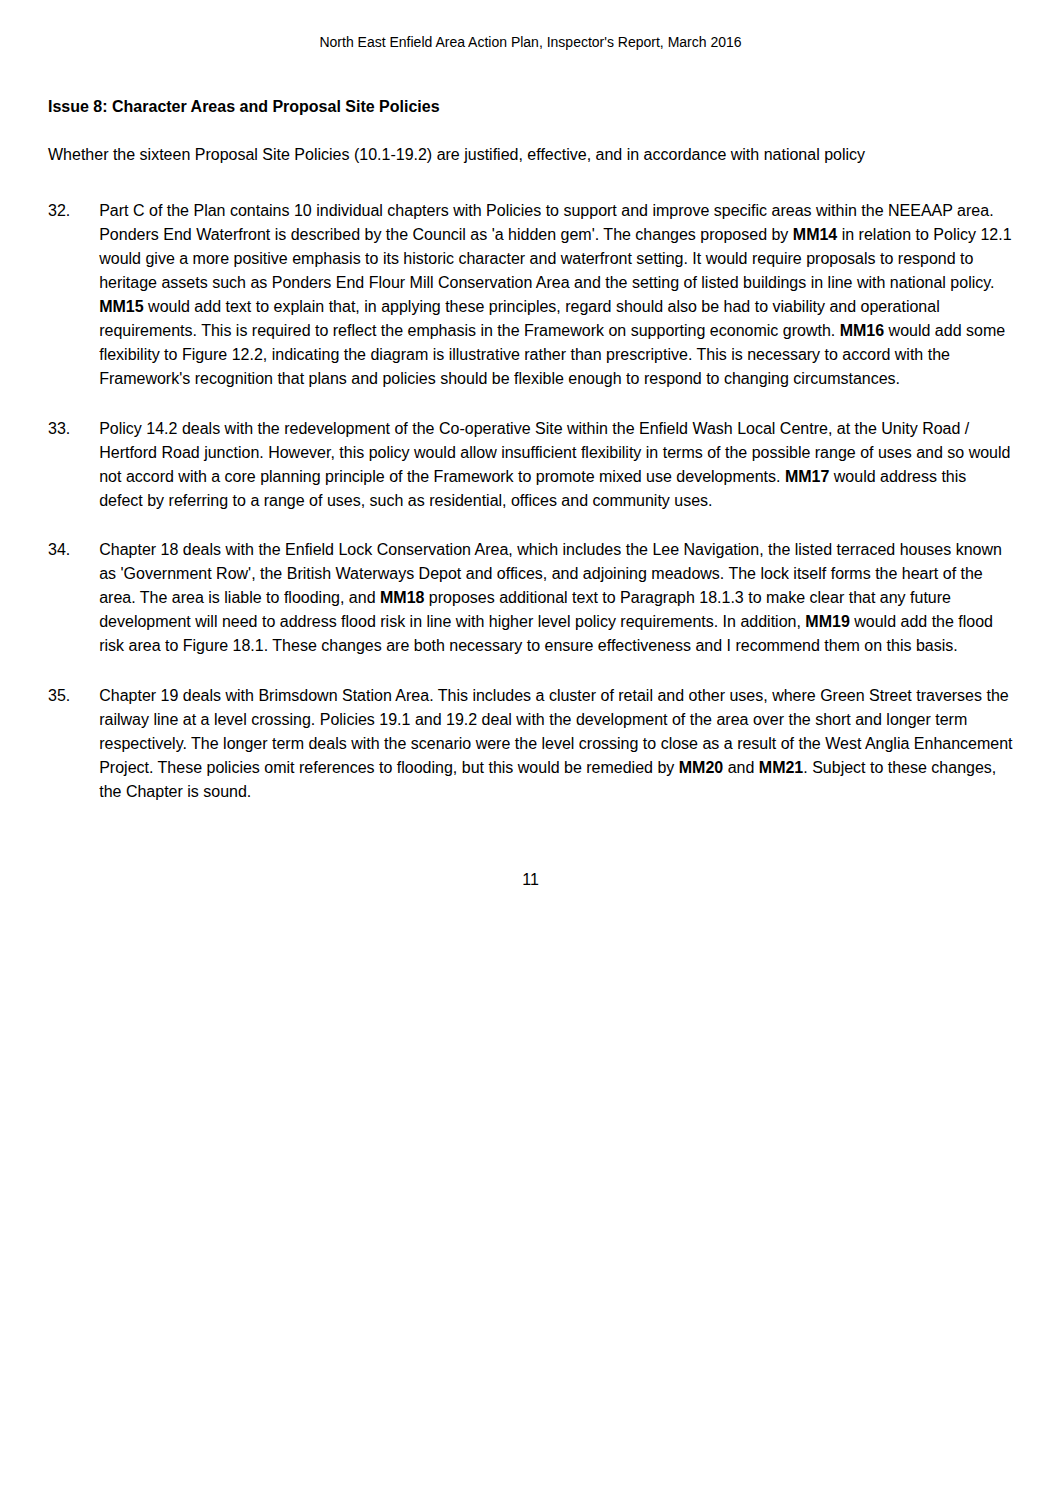North East Enfield Area Action Plan, Inspector's Report, March 2016
Issue 8: Character Areas and Proposal Site Policies
Whether the sixteen Proposal Site Policies (10.1-19.2) are justified, effective, and in accordance with national policy
Part C of the Plan contains 10 individual chapters with Policies to support and improve specific areas within the NEEAAP area. Ponders End Waterfront is described by the Council as 'a hidden gem'. The changes proposed by MM14 in relation to Policy 12.1 would give a more positive emphasis to its historic character and waterfront setting. It would require proposals to respond to heritage assets such as Ponders End Flour Mill Conservation Area and the setting of listed buildings in line with national policy. MM15 would add text to explain that, in applying these principles, regard should also be had to viability and operational requirements. This is required to reflect the emphasis in the Framework on supporting economic growth. MM16 would add some flexibility to Figure 12.2, indicating the diagram is illustrative rather than prescriptive. This is necessary to accord with the Framework's recognition that plans and policies should be flexible enough to respond to changing circumstances.
Policy 14.2 deals with the redevelopment of the Co-operative Site within the Enfield Wash Local Centre, at the Unity Road / Hertford Road junction. However, this policy would allow insufficient flexibility in terms of the possible range of uses and so would not accord with a core planning principle of the Framework to promote mixed use developments. MM17 would address this defect by referring to a range of uses, such as residential, offices and community uses.
Chapter 18 deals with the Enfield Lock Conservation Area, which includes the Lee Navigation, the listed terraced houses known as 'Government Row', the British Waterways Depot and offices, and adjoining meadows. The lock itself forms the heart of the area. The area is liable to flooding, and MM18 proposes additional text to Paragraph 18.1.3 to make clear that any future development will need to address flood risk in line with higher level policy requirements. In addition, MM19 would add the flood risk area to Figure 18.1. These changes are both necessary to ensure effectiveness and I recommend them on this basis.
Chapter 19 deals with Brimsdown Station Area. This includes a cluster of retail and other uses, where Green Street traverses the railway line at a level crossing. Policies 19.1 and 19.2 deal with the development of the area over the short and longer term respectively. The longer term deals with the scenario were the level crossing to close as a result of the West Anglia Enhancement Project. These policies omit references to flooding, but this would be remedied by MM20 and MM21. Subject to these changes, the Chapter is sound.
11